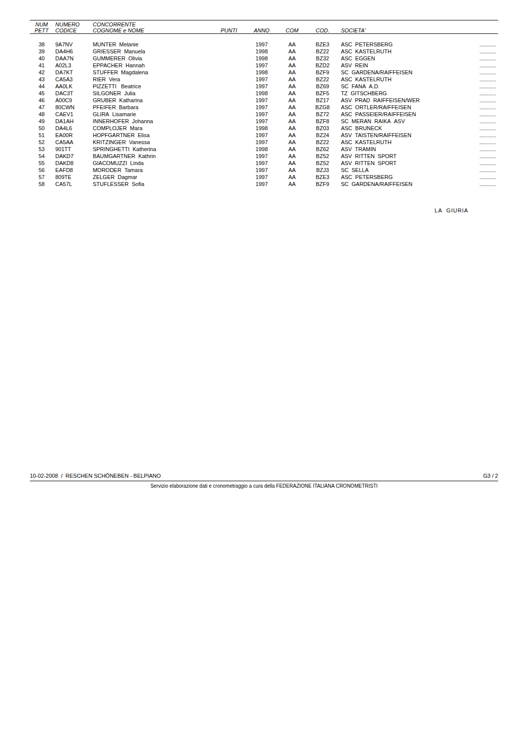| NUM | NUMERO | CONCORRENTE | | | | | | |
| PETT | CODICE | COGNOME e NOME | PUNTI | ANNO | COM | COD. | SOCIETA' | |
| 38 | 9A7NV | MUNTER Melanie | | 1997 | AA | BZE3 | ASC PETERSBERG | ........... |
| 39 | DA4H6 | GRIESSER Manuela | | 1998 | AA | BZ22 | ASC KASTELRUTH | ........... |
| 40 | DAA7N | GUMMERER Olivia | | 1998 | AA | BZ32 | ASC EGGEN | ........... |
| 41 | A02L3 | EPPACHER Hannah | | 1997 | AA | BZD2 | ASV REIN | ........... |
| 42 | DA7KT | STUFFER Magdalena | | 1998 | AA | BZF9 | SC GARDENA/RAIFFEISEN | ........... |
| 43 | CA5A3 | RIER Vera | | 1997 | AA | BZ22 | ASC KASTELRUTH | ........... |
| 44 | AA0LK | PIZZETTI Beatrice | | 1997 | AA | BZ69 | SC FANA A.D. | ........... |
| 45 | DAC3T | SILGONER Julia | | 1998 | AA | BZF5 | TZ GITSCHBERG | ........... |
| 46 | A00C9 | GRUBER Katharina | | 1997 | AA | BZ17 | ASV PRAD RAIFFEISEN/WER | ........... |
| 47 | 80CWN | PFEIFER Barbara | | 1997 | AA | BZG8 | ASC ORTLER/RAIFFEISEN | ........... |
| 48 | CAEV1 | GLIRA Lisamarie | | 1997 | AA | BZ72 | ASC PASSEIER/RAIFFEISEN | ........... |
| 49 | DA1AH | INNERHOFER Johanna | | 1997 | AA | BZF8 | SC MERAN RAIKA ASV | ........... |
| 50 | DA4L6 | COMPLOJER Mara | | 1998 | AA | BZ03 | ASC BRUNECK | ........... |
| 51 | EA00R | HOPFGARTNER Elisa | | 1997 | AA | BZ24 | ASV TAISTEN/RAIFFEISEN | ........... |
| 52 | CA5AA | KRITZINGER Vanessa | | 1997 | AA | BZ22 | ASC KASTELRUTH | ........... |
| 53 | 901TT | SPRINGHETTI Katherina | | 1998 | AA | BZ62 | ASV TRAMIN | ........... |
| 54 | DAKD7 | BAUMGARTNER Kathrin | | 1997 | AA | BZ52 | ASV RITTEN SPORT | ........... |
| 55 | DAKD8 | GIACOMUZZI Linda | | 1997 | AA | BZ52 | ASV RITTEN SPORT | ........... |
| 56 | EAFD8 | MORODER Tamara | | 1997 | AA | BZJ3 | SC SELLA | ........... |
| 57 | 809TE | ZELGER Dagmar | | 1997 | AA | BZE3 | ASC PETERSBERG | ........... |
| 58 | CA57L | STUFLESSER Sofia | | 1997 | AA | BZF9 | SC GARDENA/RAIFFEISEN | ........... |
LA GIURIA
10-02-2008 / RESCHEN SCHÖNEBEN - BELPIANO G3 / 2
Servizio elaborazione dati e cronometraggio a cura della FEDERAZIONE ITALIANA CRONOMETRISTI